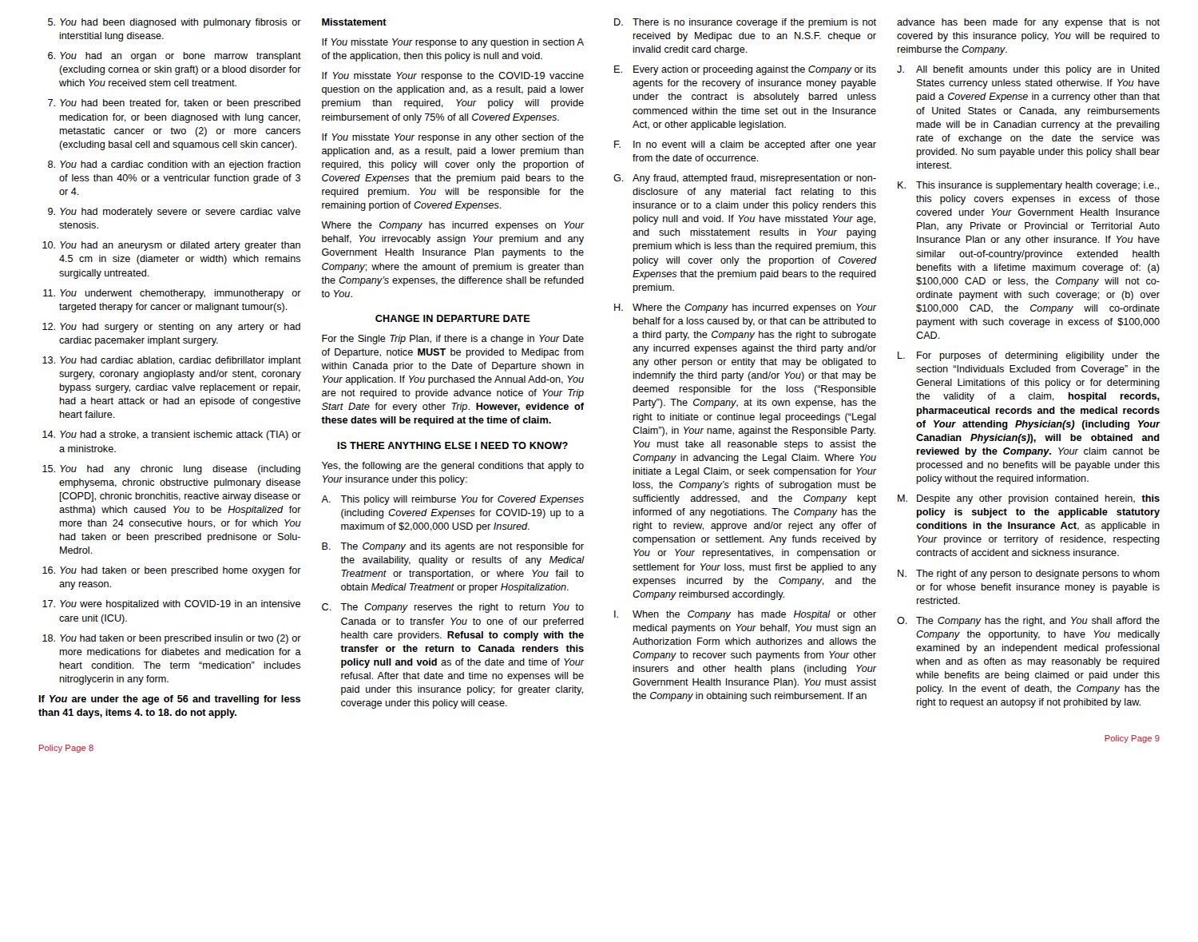You had been diagnosed with pulmonary fibrosis or interstitial lung disease.
You had an organ or bone marrow transplant (excluding cornea or skin graft) or a blood disorder for which You received stem cell treatment.
You had been treated for, taken or been prescribed medication for, or been diagnosed with lung cancer, metastatic cancer or two (2) or more cancers (excluding basal cell and squamous cell skin cancer).
You had a cardiac condition with an ejection fraction of less than 40% or a ventricular function grade of 3 or 4.
You had moderately severe or severe cardiac valve stenosis.
You had an aneurysm or dilated artery greater than 4.5 cm in size (diameter or width) which remains surgically untreated.
You underwent chemotherapy, immunotherapy or targeted therapy for cancer or malignant tumour(s).
You had surgery or stenting on any artery or had cardiac pacemaker implant surgery.
You had cardiac ablation, cardiac defibrillator implant surgery, coronary angioplasty and/or stent, coronary bypass surgery, cardiac valve replacement or repair, had a heart attack or had an episode of congestive heart failure.
You had a stroke, a transient ischemic attack (TIA) or a ministroke.
You had any chronic lung disease (including emphysema, chronic obstructive pulmonary disease [COPD], chronic bronchitis, reactive airway disease or asthma) which caused You to be Hospitalized for more than 24 consecutive hours, or for which You had taken or been prescribed prednisone or Solu-Medrol.
You had taken or been prescribed home oxygen for any reason.
You were hospitalized with COVID-19 in an intensive care unit (ICU).
You had taken or been prescribed insulin or two (2) or more medications for diabetes and medication for a heart condition. The term “medication” includes nitroglycerin in any form.
If You are under the age of 56 and travelling for less than 41 days, items 4. to 18. do not apply.
Misstatement
If You misstate Your response to any question in section A of the application, then this policy is null and void.
If You misstate Your response to the COVID-19 vaccine question on the application and, as a result, paid a lower premium than required, Your policy will provide reimbursement of only 75% of all Covered Expenses.
If You misstate Your response in any other section of the application and, as a result, paid a lower premium than required, this policy will cover only the proportion of Covered Expenses that the premium paid bears to the required premium. You will be responsible for the remaining portion of Covered Expenses.
Where the Company has incurred expenses on Your behalf, You irrevocably assign Your premium and any Government Health Insurance Plan payments to the Company; where the amount of premium is greater than the Company’s expenses, the difference shall be refunded to You.
CHANGE IN DEPARTURE DATE
For the Single Trip Plan, if there is a change in Your Date of Departure, notice MUST be provided to Medipac from within Canada prior to the Date of Departure shown in Your application. If You purchased the Annual Add-on, You are not required to provide advance notice of Your Trip Start Date for every other Trip. However, evidence of these dates will be required at the time of claim.
IS THERE ANYTHING ELSE I NEED TO KNOW?
Yes, the following are the general conditions that apply to Your insurance under this policy:
A. This policy will reimburse You for Covered Expenses (including Covered Expenses for COVID-19) up to a maximum of $2,000,000 USD per Insured.
B. The Company and its agents are not responsible for the availability, quality or results of any Medical Treatment or transportation, or where You fail to obtain Medical Treatment or proper Hospitalization.
C. The Company reserves the right to return You to Canada or to transfer You to one of our preferred health care providers. Refusal to comply with the transfer or the return to Canada renders this policy null and void as of the date and time of Your refusal. After that date and time no expenses will be paid under this insurance policy; for greater clarity, coverage under this policy will cease.
Policy Page 8
D. There is no insurance coverage if the premium is not received by Medipac due to an N.S.F. cheque or invalid credit card charge.
E. Every action or proceeding against the Company or its agents for the recovery of insurance money payable under the contract is absolutely barred unless commenced within the time set out in the Insurance Act, or other applicable legislation.
F. In no event will a claim be accepted after one year from the date of occurrence.
G. Any fraud, attempted fraud, misrepresentation or non-disclosure of any material fact relating to this insurance or to a claim under this policy renders this policy null and void. If You have misstated Your age, and such misstatement results in Your paying premium which is less than the required premium, this policy will cover only the proportion of Covered Expenses that the premium paid bears to the required premium.
H. Where the Company has incurred expenses on Your behalf for a loss caused by, or that can be attributed to a third party, the Company has the right to subrogate any incurred expenses against the third party and/or any other person or entity that may be obligated to indemnify the third party (and/or You) or that may be deemed responsible for the loss (“Responsible Party”). The Company, at its own expense, has the right to initiate or continue legal proceedings (“Legal Claim”), in Your name, against the Responsible Party. You must take all reasonable steps to assist the Company in advancing the Legal Claim. Where You initiate a Legal Claim, or seek compensation for Your loss, the Company’s rights of subrogation must be sufficiently addressed, and the Company kept informed of any negotiations. The Company has the right to review, approve and/or reject any offer of compensation or settlement. Any funds received by You or Your representatives, in compensation or settlement for Your loss, must first be applied to any expenses incurred by the Company, and the Company reimbursed accordingly.
I. When the Company has made Hospital or other medical payments on Your behalf, You must sign an Authorization Form which authorizes and allows the Company to recover such payments from Your other insurers and other health plans (including Your Government Health Insurance Plan). You must assist the Company in obtaining such reimbursement. If an
advance has been made for any expense that is not covered by this insurance policy, You will be required to reimburse the Company.
J. All benefit amounts under this policy are in United States currency unless stated otherwise. If You have paid a Covered Expense in a currency other than that of United States or Canada, any reimbursements made will be in Canadian currency at the prevailing rate of exchange on the date the service was provided. No sum payable under this policy shall bear interest.
K. This insurance is supplementary health coverage; i.e., this policy covers expenses in excess of those covered under Your Government Health Insurance Plan, any Private or Provincial or Territorial Auto Insurance Plan or any other insurance. If You have similar out-of-country/province extended health benefits with a lifetime maximum coverage of: (a) $100,000 CAD or less, the Company will not co-ordinate payment with such coverage; or (b) over $100,000 CAD, the Company will co-ordinate payment with such coverage in excess of $100,000 CAD.
L. For purposes of determining eligibility under the section “Individuals Excluded from Coverage” in the General Limitations of this policy or for determining the validity of a claim, hospital records, pharmaceutical records and the medical records of Your attending Physician(s) (including Your Canadian Physician(s)), will be obtained and reviewed by the Company. Your claim cannot be processed and no benefits will be payable under this policy without the required information.
M. Despite any other provision contained herein, this policy is subject to the applicable statutory conditions in the Insurance Act, as applicable in Your province or territory of residence, respecting contracts of accident and sickness insurance.
N. The right of any person to designate persons to whom or for whose benefit insurance money is payable is restricted.
O. The Company has the right, and You shall afford the Company the opportunity, to have You medically examined by an independent medical professional when and as often as may reasonably be required while benefits are being claimed or paid under this policy. In the event of death, the Company has the right to request an autopsy if not prohibited by law.
Policy Page 9